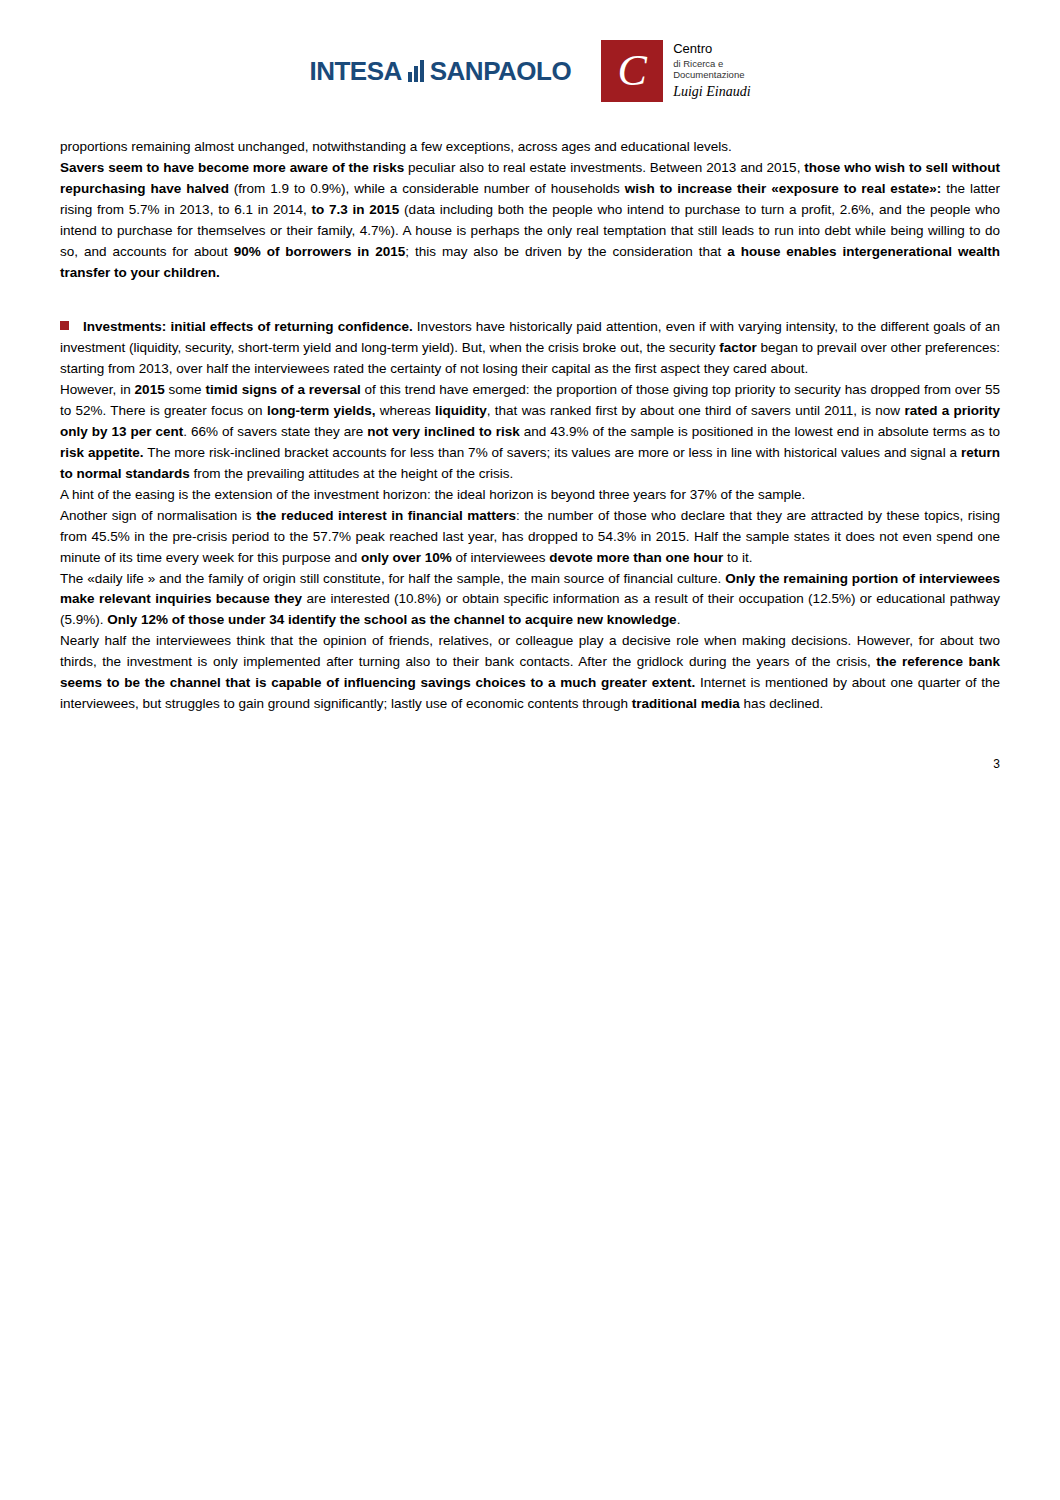INTESA SANPAOLO
C
Centro
di Ricerca e
Documentazione
Luigi Einaudi
proportions remaining almost unchanged, notwithstanding a few exceptions, across ages and educational levels.
Savers seem to have become more aware of the risks peculiar also to real estate investments. Between 2013 and 2015, those who wish to sell without repurchasing have halved (from 1.9 to 0.9%), while a considerable number of households wish to increase their «exposure to real estate»: the latter rising from 5.7% in 2013, to 6.1 in 2014, to 7.3 in 2015 (data including both the people who intend to purchase to turn a profit, 2.6%, and the people who intend to purchase for themselves or their family, 4.7%). A house is perhaps the only real temptation that still leads to run into debt while being willing to do so, and accounts for about 90% of borrowers in 2015; this may also be driven by the consideration that a house enables intergenerational wealth transfer to your children.
Investments: initial effects of returning confidence. Investors have historically paid attention, even if with varying intensity, to the different goals of an investment (liquidity, security, short-term yield and long-term yield). But, when the crisis broke out, the security factor began to prevail over other preferences: starting from 2013, over half the interviewees rated the certainty of not losing their capital as the first aspect they cared about.
However, in 2015 some timid signs of a reversal of this trend have emerged: the proportion of those giving top priority to security has dropped from over 55 to 52%. There is greater focus on long-term yields, whereas liquidity, that was ranked first by about one third of savers until 2011, is now rated a priority only by 13 per cent. 66% of savers state they are not very inclined to risk and 43.9% of the sample is positioned in the lowest end in absolute terms as to risk appetite. The more risk-inclined bracket accounts for less than 7% of savers; its values are more or less in line with historical values and signal a return to normal standards from the prevailing attitudes at the height of the crisis.
A hint of the easing is the extension of the investment horizon: the ideal horizon is beyond three years for 37% of the sample.
Another sign of normalisation is the reduced interest in financial matters: the number of those who declare that they are attracted by these topics, rising from 45.5% in the pre-crisis period to the 57.7% peak reached last year, has dropped to 54.3% in 2015. Half the sample states it does not even spend one minute of its time every week for this purpose and only over 10% of interviewees devote more than one hour to it.
The «daily life » and the family of origin still constitute, for half the sample, the main source of financial culture. Only the remaining portion of interviewees make relevant inquiries because they are interested (10.8%) or obtain specific information as a result of their occupation (12.5%) or educational pathway (5.9%). Only 12% of those under 34 identify the school as the channel to acquire new knowledge.
Nearly half the interviewees think that the opinion of friends, relatives, or colleague play a decisive role when making decisions. However, for about two thirds, the investment is only implemented after turning also to their bank contacts. After the gridlock during the years of the crisis, the reference bank seems to be the channel that is capable of influencing savings choices to a much greater extent. Internet is mentioned by about one quarter of the interviewees, but struggles to gain ground significantly; lastly use of economic contents through traditional media has declined.
3